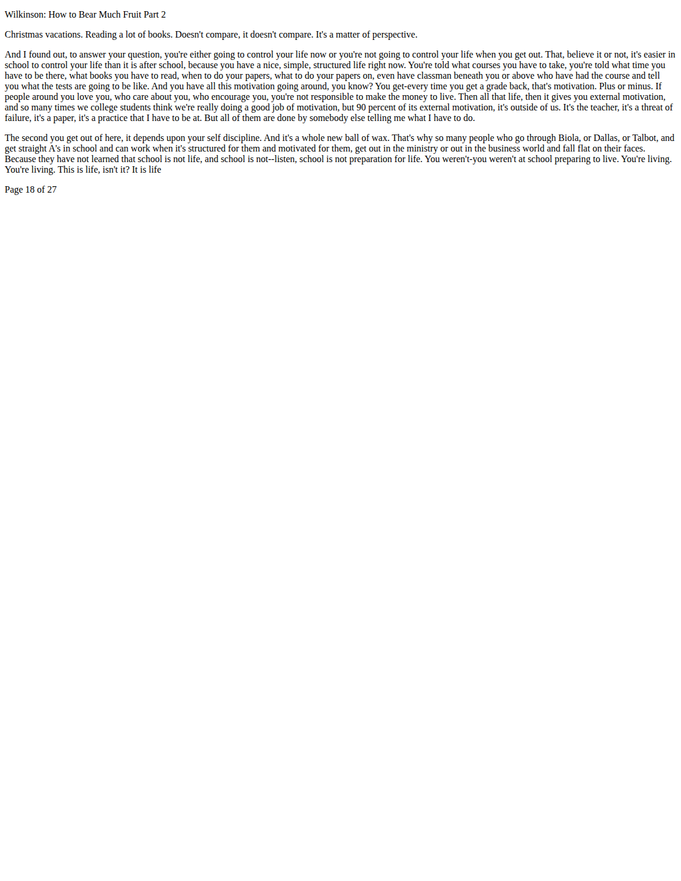Wilkinson: How to Bear Much Fruit Part 2
Christmas vacations. Reading a lot of books. Doesn't compare, it doesn't compare. It's a matter of perspective.
And I found out, to answer your question, you're either going to control your life now or you're not going to control your life when you get out. That, believe it or not, it's easier in school to control your life than it is after school, because you have a nice, simple, structured life right now. You're told what courses you have to take, you're told what time you have to be there, what books you have to read, when to do your papers, what to do your papers on, even have classman beneath you or above who have had the course and tell you what the tests are going to be like. And you have all this motivation going around, you know? You get-every time you get a grade back, that's motivation. Plus or minus. If people around you love you, who care about you, who encourage you, you're not responsible to make the money to live. Then all that life, then it gives you external motivation, and so many times we college students think we're really doing a good job of motivation, but 90 percent of its external motivation, it's outside of us. It's the teacher, it's a threat of failure, it's a paper, it's a practice that I have to be at. But all of them are done by somebody else telling me what I have to do.
The second you get out of here, it depends upon your self discipline. And it's a whole new ball of wax. That's why so many people who go through Biola, or Dallas, or Talbot, and get straight A's in school and can work when it's structured for them and motivated for them, get out in the ministry or out in the business world and fall flat on their faces. Because they have not learned that school is not life, and school is not--listen, school is not preparation for life. You weren't-you weren't at school preparing to live. You're living. You're living. This is life, isn't it? It is life
Page 18 of 27